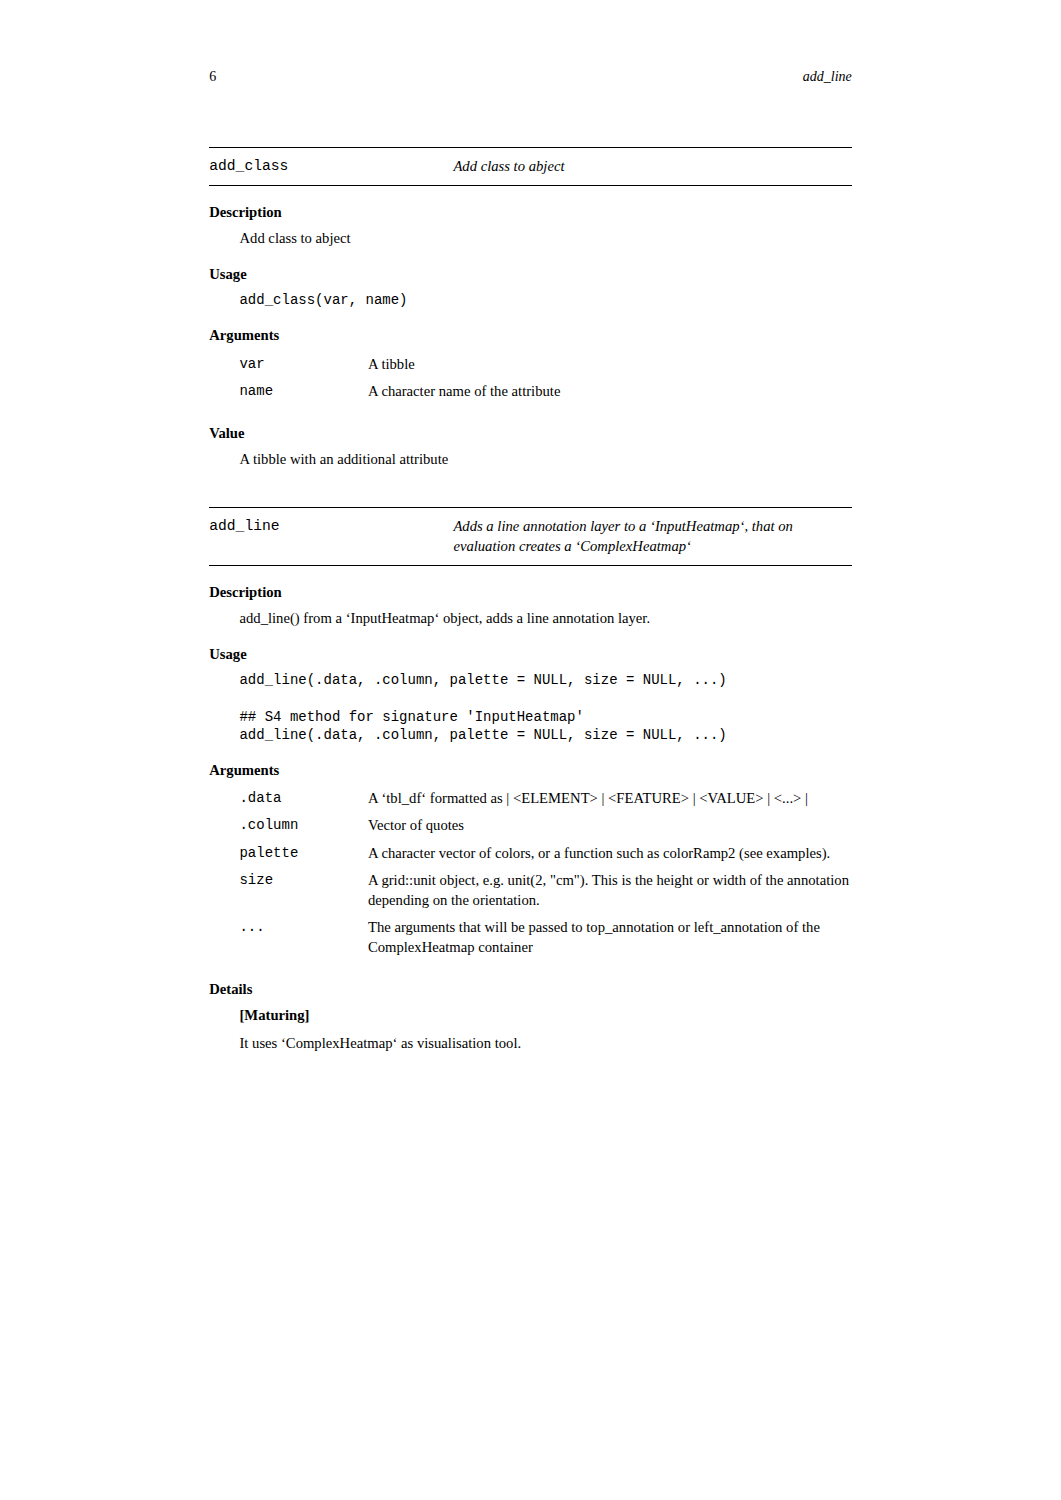6
add_line
add_class
Add class to abject
Description
Add class to abject
Usage
add_class(var, name)
Arguments
| var | A tibble |
| name | A character name of the attribute |
Value
A tibble with an additional attribute
add_line
Adds a line annotation layer to a ‘InputHeatmap‘, that on evaluation creates a ‘ComplexHeatmap‘
Description
add_line() from a ‘InputHeatmap‘ object, adds a line annotation layer.
Usage
add_line(.data, .column, palette = NULL, size = NULL, ...)

## S4 method for signature 'InputHeatmap'
add_line(.data, .column, palette = NULL, size = NULL, ...)
Arguments
| .data | A ‘tbl_df‘ formatted as / <ELEMENT> / <FEATURE> / <VALUE> / <...> / |
| .column | Vector of quotes |
| palette | A character vector of colors, or a function such as colorRamp2 (see examples). |
| size | A grid::unit object, e.g. unit(2, "cm"). This is the height or width of the annotation depending on the orientation. |
| ... | The arguments that will be passed to top_annotation or left_annotation of the ComplexHeatmap container |
Details
[Maturing]
It uses ‘ComplexHeatmap‘ as visualisation tool.